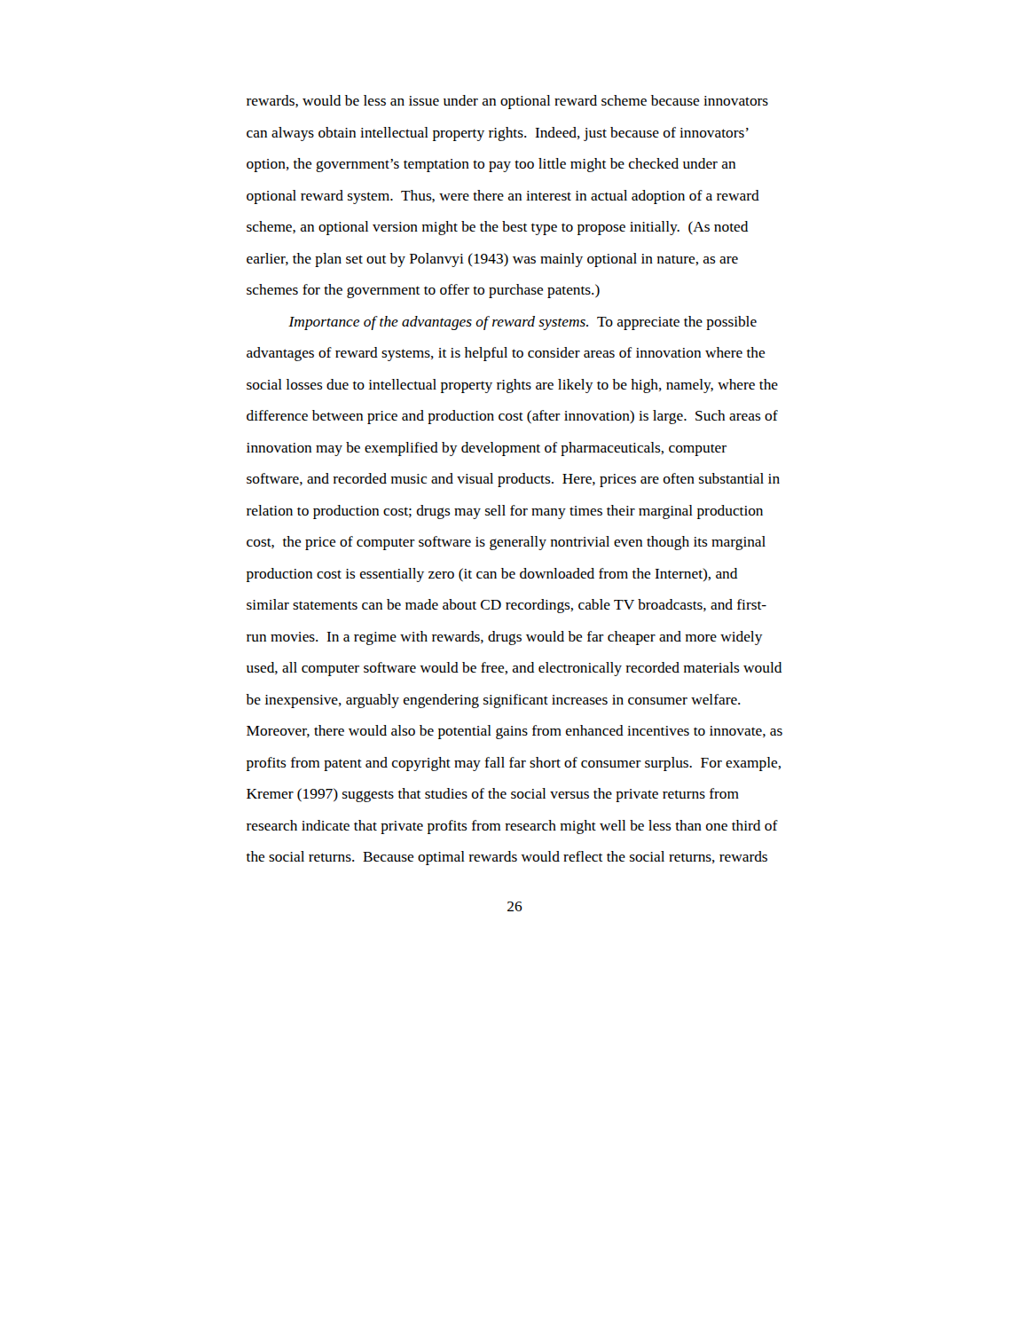rewards, would be less an issue under an optional reward scheme because innovators can always obtain intellectual property rights. Indeed, just because of innovators’ option, the government’s temptation to pay too little might be checked under an optional reward system. Thus, were there an interest in actual adoption of a reward scheme, an optional version might be the best type to propose initially. (As noted earlier, the plan set out by Polanvyi (1943) was mainly optional in nature, as are schemes for the government to offer to purchase patents.)
Importance of the advantages of reward systems. To appreciate the possible advantages of reward systems, it is helpful to consider areas of innovation where the social losses due to intellectual property rights are likely to be high, namely, where the difference between price and production cost (after innovation) is large. Such areas of innovation may be exemplified by development of pharmaceuticals, computer software, and recorded music and visual products. Here, prices are often substantial in relation to production cost; drugs may sell for many times their marginal production cost, the price of computer software is generally nontrivial even though its marginal production cost is essentially zero (it can be downloaded from the Internet), and similar statements can be made about CD recordings, cable TV broadcasts, and first-run movies. In a regime with rewards, drugs would be far cheaper and more widely used, all computer software would be free, and electronically recorded materials would be inexpensive, arguably engendering significant increases in consumer welfare. Moreover, there would also be potential gains from enhanced incentives to innovate, as profits from patent and copyright may fall far short of consumer surplus. For example, Kremer (1997) suggests that studies of the social versus the private returns from research indicate that private profits from research might well be less than one third of the social returns. Because optimal rewards would reflect the social returns, rewards
26